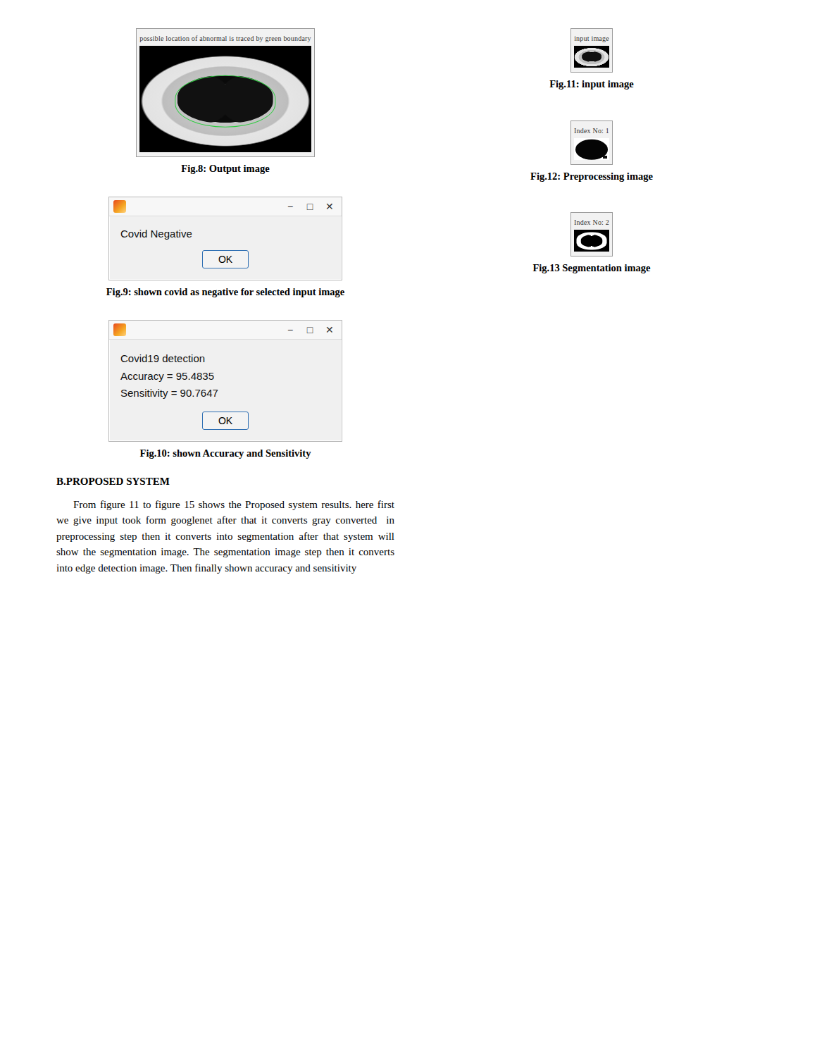possible location of abnormal is traced by green boundary
Fig.8: Output image
−□✕
Covid Negative
OK
Fig.9: shown covid as negative for selected input image
−□✕
Covid19 detection
Accuracy = 95.4835
Sensitivity = 90.7647
OK
Fig.10: shown Accuracy and Sensitivity
B.PROPOSED SYSTEM
From figure 11 to figure 15 shows the Proposed system results. here first we give input took form googlenet after that it converts gray converted in preprocessing step then it converts into segmentation after that system will show the segmentation image. The segmentation image step then it converts into edge detection image. Then finally shown accuracy and sensitivity
input image
Fig.11: input image
Index No: 1
Fig.12: Preprocessing image
Index No: 2
Fig.13 Segmentation image